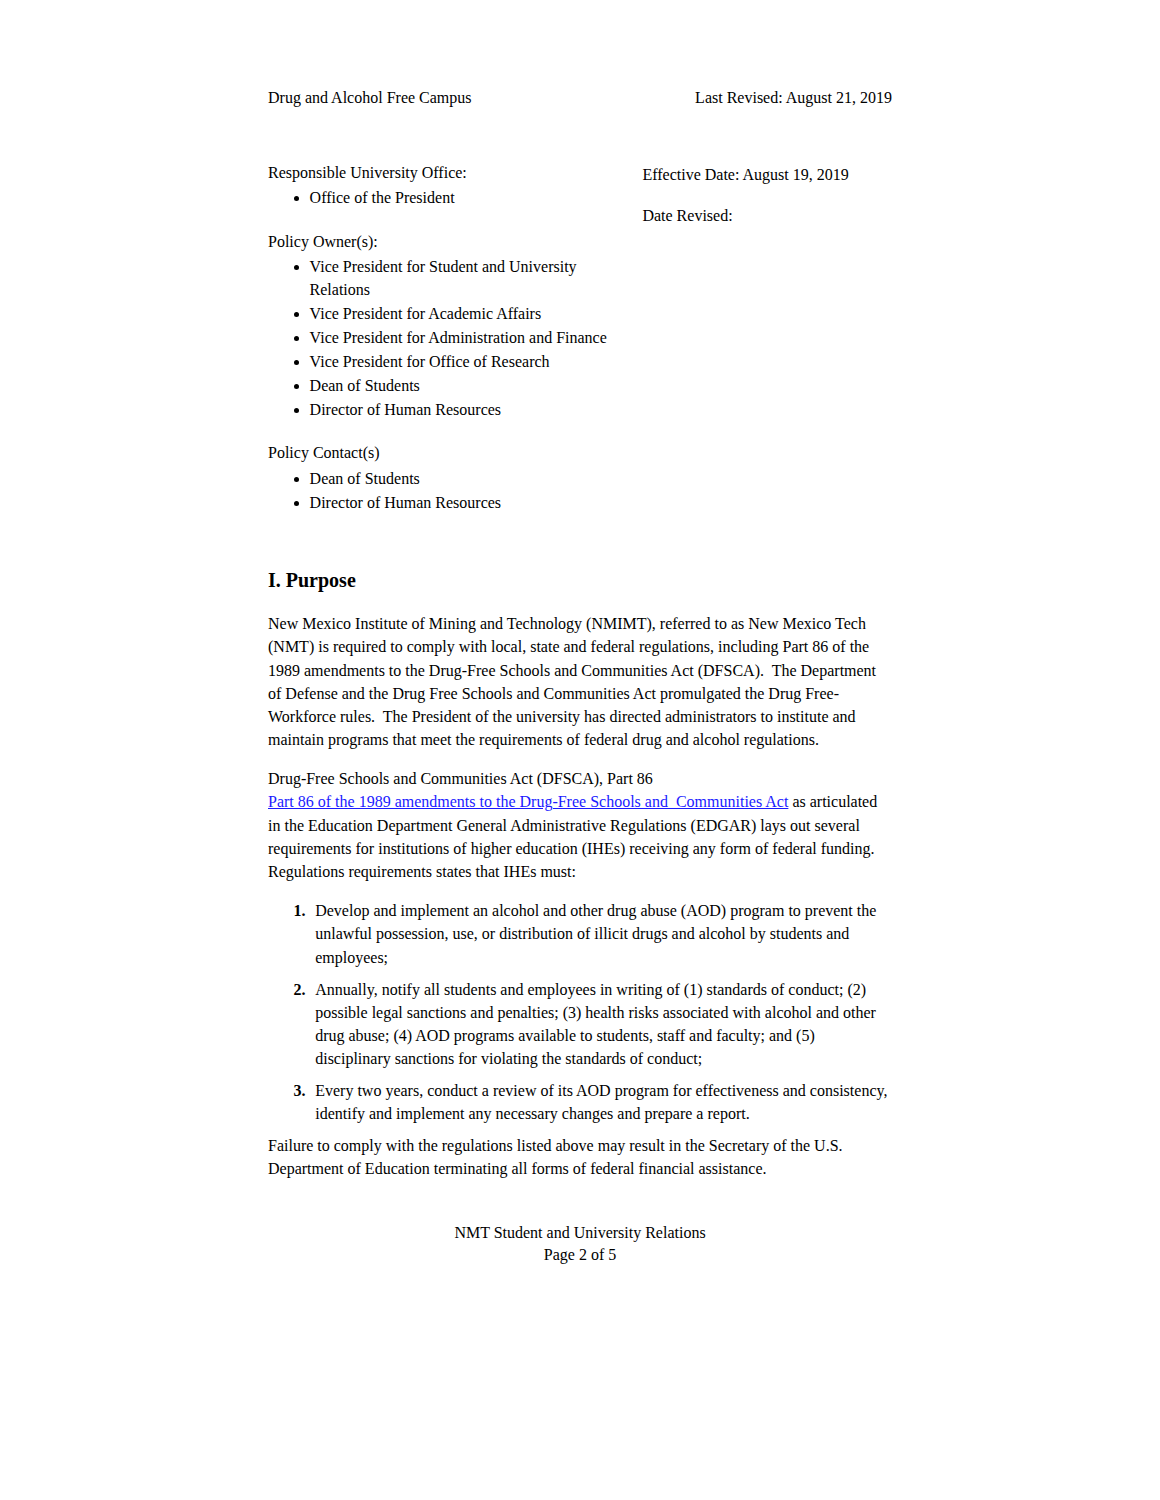Drug and Alcohol Free Campus Last Revised: August 21, 2019
Responsible University Office:
Office of the President
Policy Owner(s):
Vice President for Student and University Relations
Vice President for Academic Affairs
Vice President for Administration and Finance
Vice President for Office of Research
Dean of Students
Director of Human Resources
Policy Contact(s)
Dean of Students
Director of Human Resources
Effective Date: August 19, 2019
Date Revised:
I. Purpose
New Mexico Institute of Mining and Technology (NMIMT), referred to as New Mexico Tech (NMT) is required to comply with local, state and federal regulations, including Part 86 of the 1989 amendments to the Drug-Free Schools and Communities Act (DFSCA). The Department of Defense and the Drug Free Schools and Communities Act promulgated the Drug Free-Workforce rules. The President of the university has directed administrators to institute and maintain programs that meet the requirements of federal drug and alcohol regulations.
Drug-Free Schools and Communities Act (DFSCA), Part 86
Part 86 of the 1989 amendments to the Drug-Free Schools and Communities Act as articulated in the Education Department General Administrative Regulations (EDGAR) lays out several requirements for institutions of higher education (IHEs) receiving any form of federal funding. Regulations requirements states that IHEs must:
Develop and implement an alcohol and other drug abuse (AOD) program to prevent the unlawful possession, use, or distribution of illicit drugs and alcohol by students and employees;
Annually, notify all students and employees in writing of (1) standards of conduct; (2) possible legal sanctions and penalties; (3) health risks associated with alcohol and other drug abuse; (4) AOD programs available to students, staff and faculty; and (5) disciplinary sanctions for violating the standards of conduct;
Every two years, conduct a review of its AOD program for effectiveness and consistency, identify and implement any necessary changes and prepare a report.
Failure to comply with the regulations listed above may result in the Secretary of the U.S. Department of Education terminating all forms of federal financial assistance.
NMT Student and University Relations
Page 2 of 5